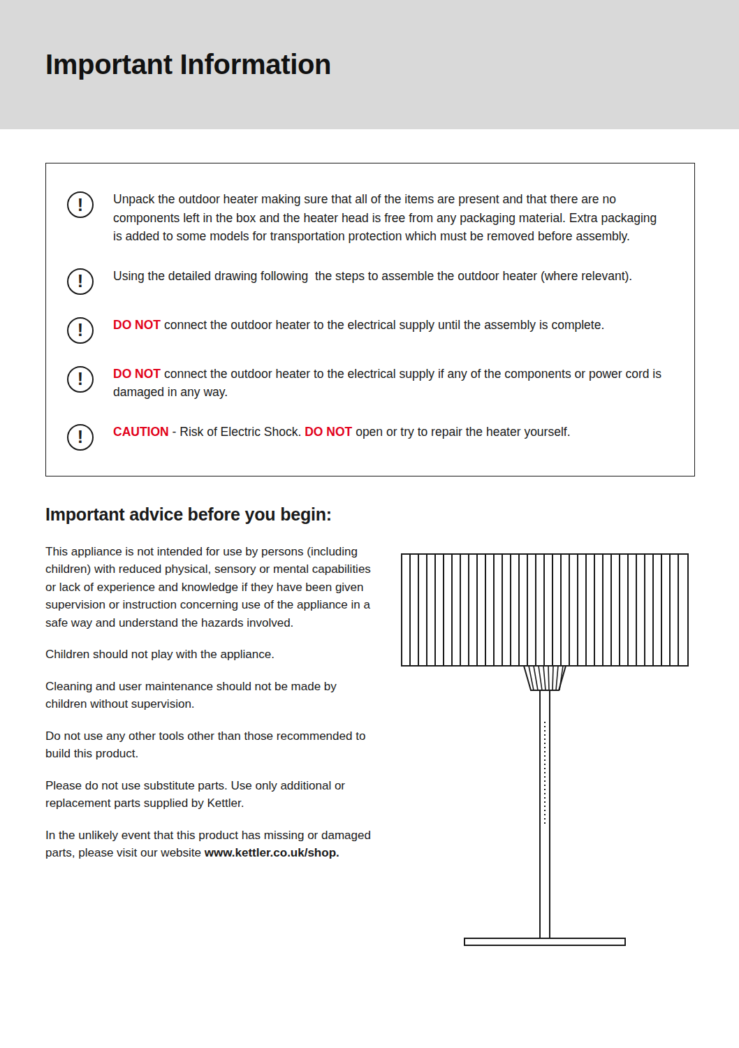Important Information
!
Unpack the outdoor heater making sure that all of the items are present and that there are no components left in the box and the heater head is free from any packaging material. Extra packaging is added to some models for transportation protection which must be removed before assembly.
!
Using the detailed drawing following the steps to assemble the outdoor heater (where relevant).
!
DO NOT connect the outdoor heater to the electrical supply until the assembly is complete.
!
DO NOT connect the outdoor heater to the electrical supply if any of the components or power cord is damaged in any way.
!
CAUTION - Risk of Electric Shock. DO NOT open or try to repair the heater yourself.
Important advice before you begin:
This appliance is not intended for use by persons (including children) with reduced physical, sensory or mental capabilities or lack of experience and knowledge if they have been given supervision or instruction concerning use of the appliance in a safe way and understand the hazards involved.
Children should not play with the appliance.
Cleaning and user maintenance should not be made by children without supervision.
Do not use any other tools other than those recommended to build this product.
Please do not use substitute parts. Use only additional or replacement parts supplied by Kettler.
In the unlikely event that this product has missing or damaged parts, please visit our website www.kettler.co.uk/shop.